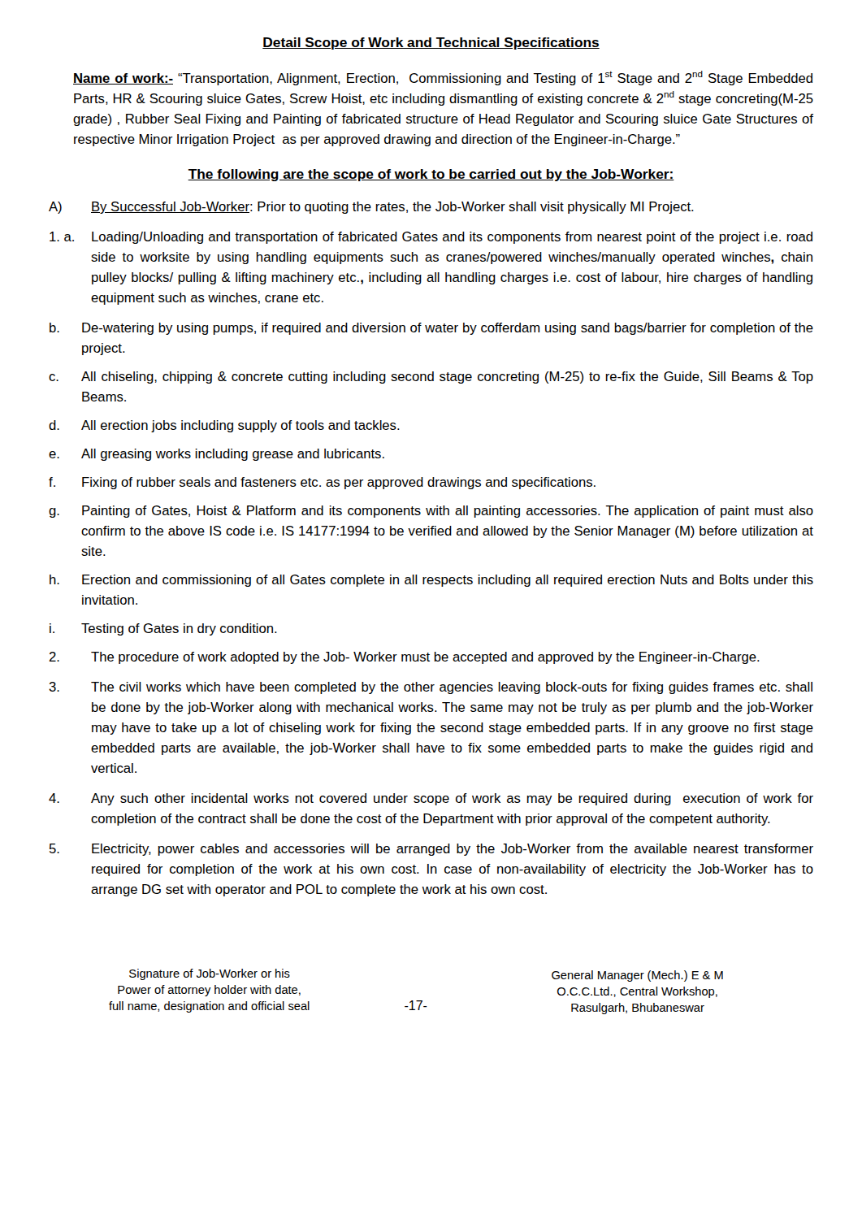Detail Scope of Work and Technical Specifications
Name of work:- “Transportation, Alignment, Erection, Commissioning and Testing of 1st Stage and 2nd Stage Embedded Parts, HR & Scouring sluice Gates, Screw Hoist, etc including dismantling of existing concrete & 2nd stage concreting(M-25 grade) , Rubber Seal Fixing and Painting of fabricated structure of Head Regulator and Scouring sluice Gate Structures of respective Minor Irrigation Project as per approved drawing and direction of the Engineer-in-Charge.”
The following are the scope of work to be carried out by the Job-Worker:
| A) | By Successful Job-Worker : Prior to quoting the rates, the Job-Worker shall visit physically MI Project. |
| 1. a. | Loading/Unloading and transportation of fabricated Gates and its components from nearest point of the project i.e. road side to worksite by using handling equipments such as cranes/powered winches/manually operated winches , chain pulley blocks/ pulling & lifting machinery etc. , including all handling charges i.e. cost of labour, hire charges of handling equipment such as winches, crane etc. |
| b. | De-watering by using pumps, if required and diversion of water by cofferdam using sand bags/barrier for completion of the project. |
| c. | All chiseling, chipping & concrete cutting including second stage concreting (M-25) to re-fix the Guide, Sill Beams & Top Beams. |
| d. | All erection jobs including supply of tools and tackles. |
| e. | All greasing works including grease and lubricants. |
| f. | Fixing of rubber seals and fasteners etc. as per approved drawings and specifications. |
| g. | Painting of Gates, Hoist & Platform and its components with all painting accessories. The application of paint must also confirm to the above IS code i.e. IS 14177:1994 to be verified and allowed by the Senior Manager (M) before utilization at site. |
| h. | Erection and commissioning of all Gates complete in all respects including all required erection Nuts and Bolts under this invitation. |
| i. | Testing of Gates in dry condition. |
| 2. | The procedure of work adopted by the Job- Worker must be accepted and approved by the Engineer-in-Charge. |
| 3. | The civil works which have been completed by the other agencies leaving block-outs for fixing guides frames etc. shall be done by the job-Worker along with mechanical works. The same may not be truly as per plumb and the job-Worker may have to take up a lot of chiseling work for fixing the second stage embedded parts. If in any groove no first stage embedded parts are available, the job-Worker shall have to fix some embedded parts to make the guides rigid and vertical. |
| 4. | Any such other incidental works not covered under scope of work as may be required during execution of work for completion of the contract shall be done the cost of the Department with prior approval of the competent authority. |
| 5. | Electricity, power cables and accessories will be arranged by the Job-Worker from the available nearest transformer required for completion of the work at his own cost. In case of non-availability of electricity the Job-Worker has to arrange DG set with operator and POL to complete the work at his own cost. |
| Signature of Job-Worker or his Power of attorney holder with date, full name, designation and official seal | -17- | General Manager (Mech . ) E & M O.C.C.Ltd., Central Workshop, Rasulgarh, Bhubaneswar |